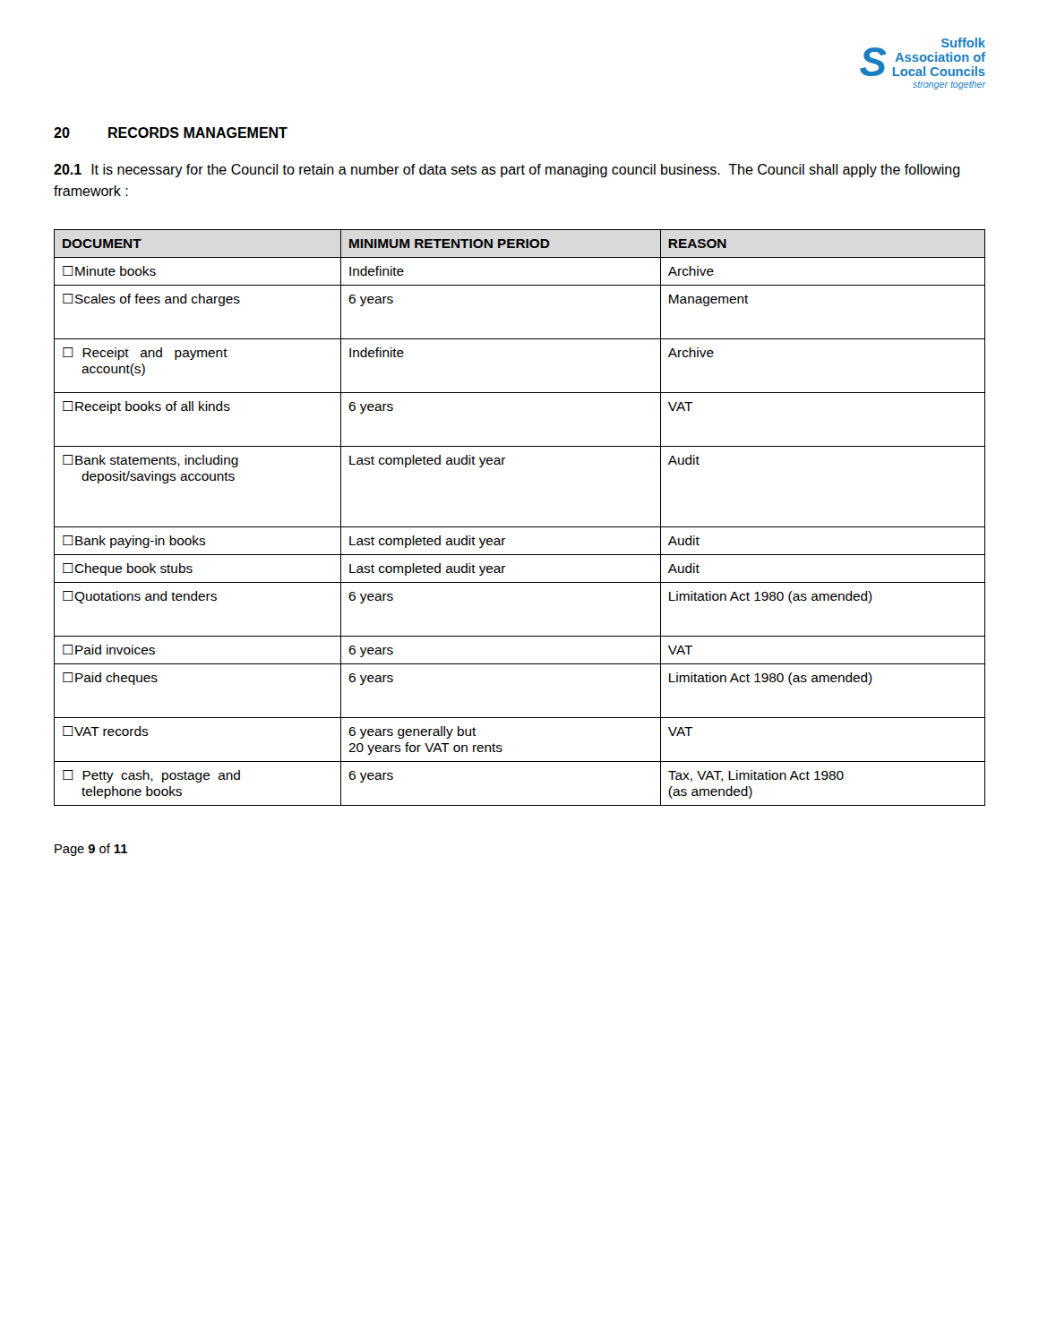S
Suffolk
Association of
Local Councils
stronger together
20 RECORDS MANAGEMENT
20.1 It is necessary for the Council to retain a number of data sets as part of managing council business. The Council shall apply the following framework :
| DOCUMENT | MINIMUM RETENTION PERIOD | REASON |
| --- | --- | --- |
| ☐ Minute books | Indefinite | Archive |
| ☐ Scales of fees and charges | 6 years | Management |
| ☐ Receipt and payment account(s) | Indefinite | Archive |
| ☐ Receipt books of all kinds | 6 years | VAT |
| ☐ Bank statements, including deposit/savings accounts | Last completed audit year | Audit |
| ☐ Bank paying-in books | Last completed audit year | Audit |
| ☐ Cheque book stubs | Last completed audit year | Audit |
| ☐ Quotations and tenders | 6 years | Limitation Act 1980 (as amended) |
| ☐ Paid invoices | 6 years | VAT |
| ☐ Paid cheques | 6 years | Limitation Act 1980 (as amended) |
| ☐ VAT records | 6 years generally but 20 years for VAT on rents | VAT |
| ☐ Petty cash, postage and telephone books | 6 years | Tax, VAT, Limitation Act 1980 (as amended) |
Page 9 of 11